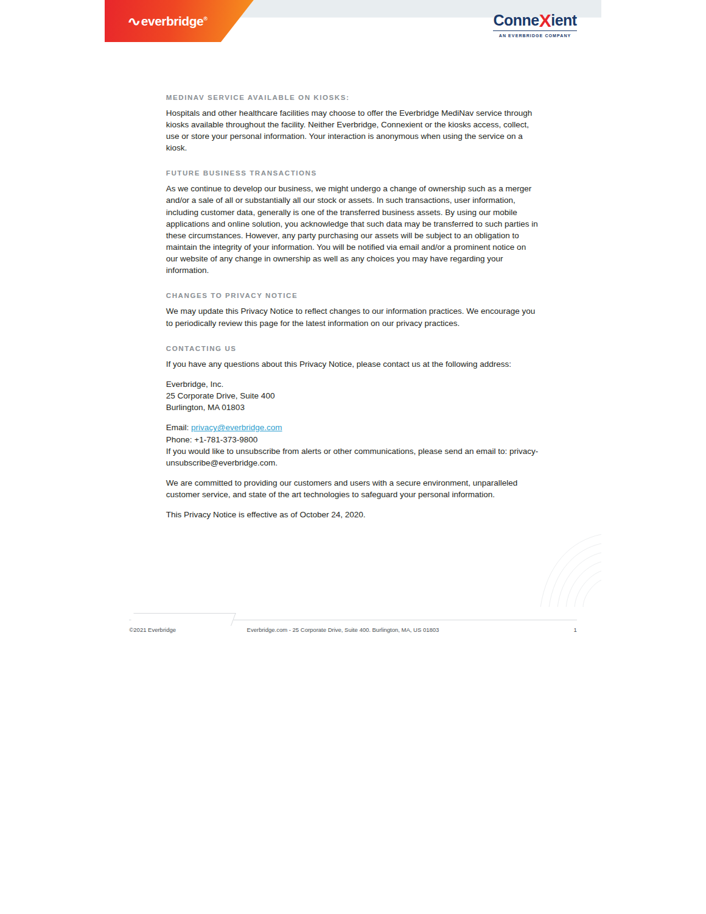∿everbridge®
ConneXient
AN EVERBRIDGE COMPANY
MediNav Service Available on Kiosks:
Hospitals and other healthcare facilities may choose to offer the Everbridge MediNav service through kiosks available throughout the facility. Neither Everbridge, Connexient or the kiosks access, collect, use or store your personal information. Your interaction is anonymous when using the service on a kiosk.
Future Business Transactions
As we continue to develop our business, we might undergo a change of ownership such as a merger and/or a sale of all or substantially all our stock or assets. In such transactions, user information, including customer data, generally is one of the transferred business assets. By using our mobile applications and online solution, you acknowledge that such data may be transferred to such parties in these circumstances. However, any party purchasing our assets will be subject to an obligation to maintain the integrity of your information. You will be notified via email and/or a prominent notice on our website of any change in ownership as well as any choices you may have regarding your information.
Changes to Privacy Notice
We may update this Privacy Notice to reflect changes to our information practices. We encourage you to periodically review this page for the latest information on our privacy practices.
Contacting Us
If you have any questions about this Privacy Notice, please contact us at the following address:
Everbridge, Inc.
25 Corporate Drive, Suite 400
Burlington, MA 01803
Email: privacy@everbridge.com
Phone: +1-781-373-9800
If you would like to unsubscribe from alerts or other communications, please send an email to: privacy-unsubscribe@everbridge.com.
We are committed to providing our customers and users with a secure environment, unparalleled customer service, and state of the art technologies to safeguard your personal information.
This Privacy Notice is effective as of October 24, 2020.
©2021 Everbridge
Everbridge.com - 25 Corporate Drive, Suite 400. Burlington, MA, US 01803
1